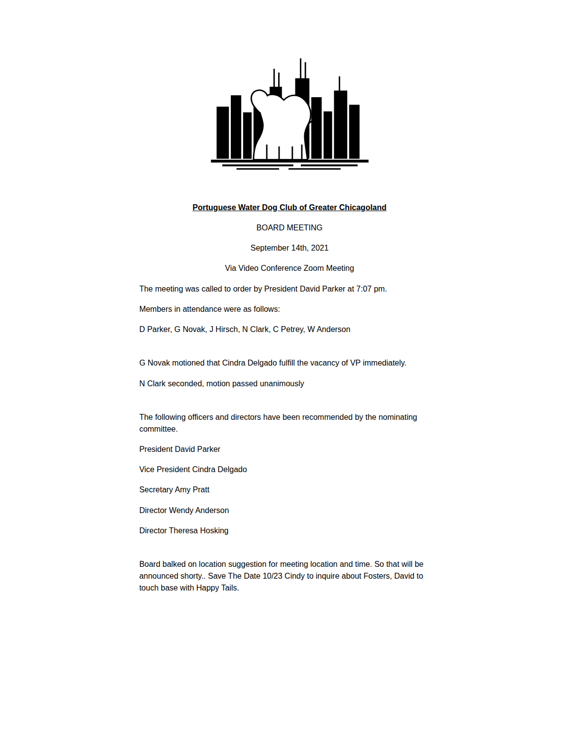Portuguese Water Dog Club of Greater Chicagoland
BOARD MEETING
September 14th, 2021
Via Video Conference Zoom Meeting
The meeting was called to order by President David Parker at 7:07 pm.
Members in attendance were as follows:
D Parker, G Novak, J Hirsch, N Clark, C Petrey, W Anderson
G Novak motioned that Cindra Delgado fulfill the vacancy of VP immediately.
N Clark seconded, motion passed unanimously
The following officers and directors have been recommended by the nominating committee.
President David Parker
Vice President Cindra Delgado
Secretary Amy Pratt
Director Wendy Anderson
Director Theresa Hosking
Board balked on location suggestion for meeting location and time. So that will be announced shorty.. Save The Date 10/23 Cindy to inquire about Fosters, David to touch base with Happy Tails.